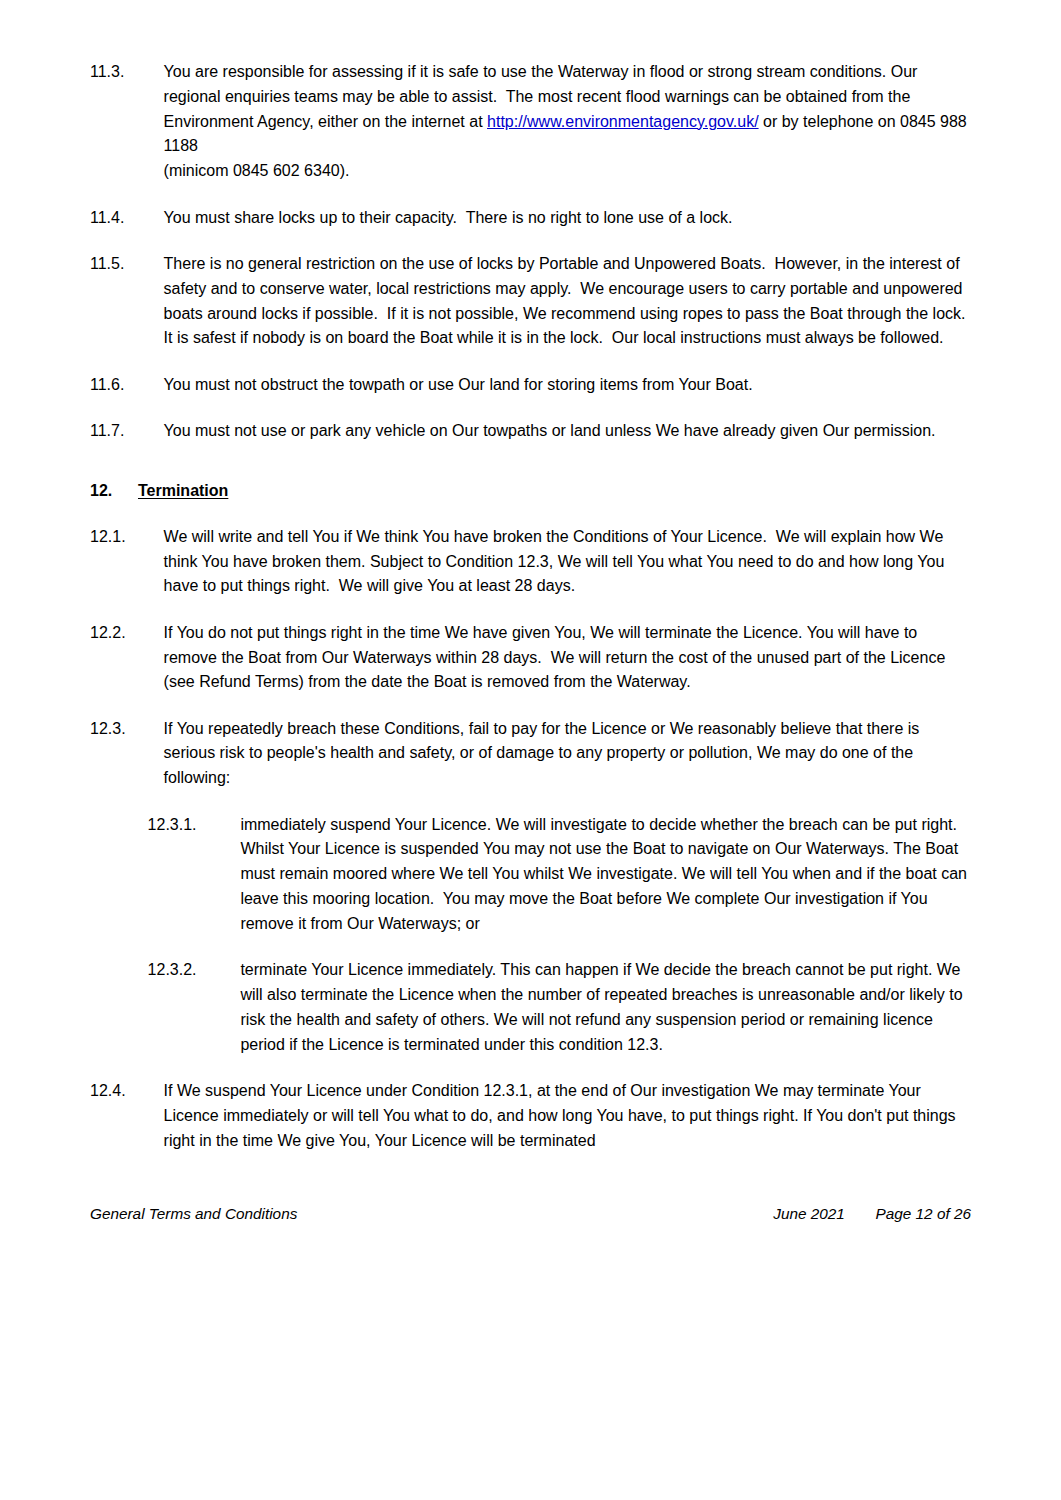11.3. You are responsible for assessing if it is safe to use the Waterway in flood or strong stream conditions. Our regional enquiries teams may be able to assist. The most recent flood warnings can be obtained from the Environment Agency, either on the internet at http://www.environmentagency.gov.uk/ or by telephone on 0845 988 1188
(minicom 0845 602 6340).
11.4. You must share locks up to their capacity. There is no right to lone use of a lock.
11.5. There is no general restriction on the use of locks by Portable and Unpowered Boats. However, in the interest of safety and to conserve water, local restrictions may apply. We encourage users to carry portable and unpowered boats around locks if possible. If it is not possible, We recommend using ropes to pass the Boat through the lock. It is safest if nobody is on board the Boat while it is in the lock. Our local instructions must always be followed.
11.6. You must not obstruct the towpath or use Our land for storing items from Your Boat.
11.7. You must not use or park any vehicle on Our towpaths or land unless We have already given Our permission.
12. Termination
12.1. We will write and tell You if We think You have broken the Conditions of Your Licence. We will explain how We think You have broken them. Subject to Condition 12.3, We will tell You what You need to do and how long You have to put things right. We will give You at least 28 days.
12.2. If You do not put things right in the time We have given You, We will terminate the Licence. You will have to remove the Boat from Our Waterways within 28 days. We will return the cost of the unused part of the Licence (see Refund Terms) from the date the Boat is removed from the Waterway.
12.3. If You repeatedly breach these Conditions, fail to pay for the Licence or We reasonably believe that there is serious risk to people's health and safety, or of damage to any property or pollution, We may do one of the following:
12.3.1. immediately suspend Your Licence. We will investigate to decide whether the breach can be put right. Whilst Your Licence is suspended You may not use the Boat to navigate on Our Waterways. The Boat must remain moored where We tell You whilst We investigate. We will tell You when and if the boat can leave this mooring location. You may move the Boat before We complete Our investigation if You remove it from Our Waterways; or
12.3.2. terminate Your Licence immediately. This can happen if We decide the breach cannot be put right. We will also terminate the Licence when the number of repeated breaches is unreasonable and/or likely to risk the health and safety of others. We will not refund any suspension period or remaining licence period if the Licence is terminated under this condition 12.3.
12.4. If We suspend Your Licence under Condition 12.3.1, at the end of Our investigation We may terminate Your Licence immediately or will tell You what to do, and how long You have, to put things right. If You don't put things right in the time We give You, Your Licence will be terminated
General Terms and Conditions June 2021 Page 12 of 26